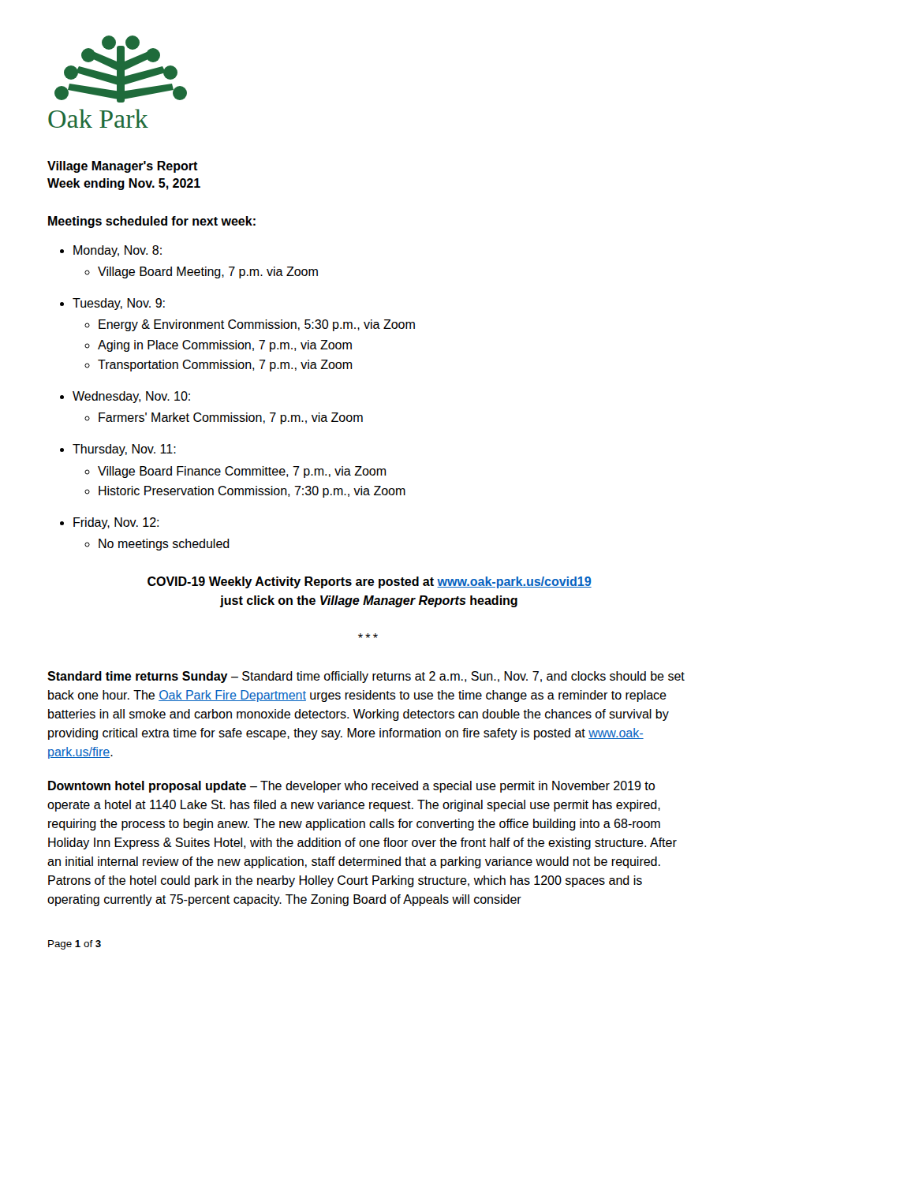Oak Park
Village Manager's Report
Week ending Nov. 5, 2021
Meetings scheduled for next week:
Monday, Nov. 8:
Village Board Meeting, 7 p.m. via Zoom
Tuesday, Nov. 9:
Energy & Environment Commission, 5:30 p.m., via Zoom
Aging in Place Commission, 7 p.m., via Zoom
Transportation Commission, 7 p.m., via Zoom
Wednesday, Nov. 10:
Farmers' Market Commission, 7 p.m., via Zoom
Thursday, Nov. 11:
Village Board Finance Committee, 7 p.m., via Zoom
Historic Preservation Commission, 7:30 p.m., via Zoom
Friday, Nov. 12:
No meetings scheduled
COVID-19 Weekly Activity Reports are posted at www.oak-park.us/covid19
just click on the Village Manager Reports heading
***
Standard time returns Sunday – Standard time officially returns at 2 a.m., Sun., Nov. 7, and clocks should be set back one hour. The Oak Park Fire Department urges residents to use the time change as a reminder to replace batteries in all smoke and carbon monoxide detectors. Working detectors can double the chances of survival by providing critical extra time for safe escape, they say. More information on fire safety is posted at www.oak-park.us/fire.
Downtown hotel proposal update – The developer who received a special use permit in November 2019 to operate a hotel at 1140 Lake St. has filed a new variance request. The original special use permit has expired, requiring the process to begin anew. The new application calls for converting the office building into a 68-room Holiday Inn Express & Suites Hotel, with the addition of one floor over the front half of the existing structure. After an initial internal review of the new application, staff determined that a parking variance would not be required. Patrons of the hotel could park in the nearby Holley Court Parking structure, which has 1200 spaces and is operating currently at 75-percent capacity. The Zoning Board of Appeals will consider
Page 1 of 3